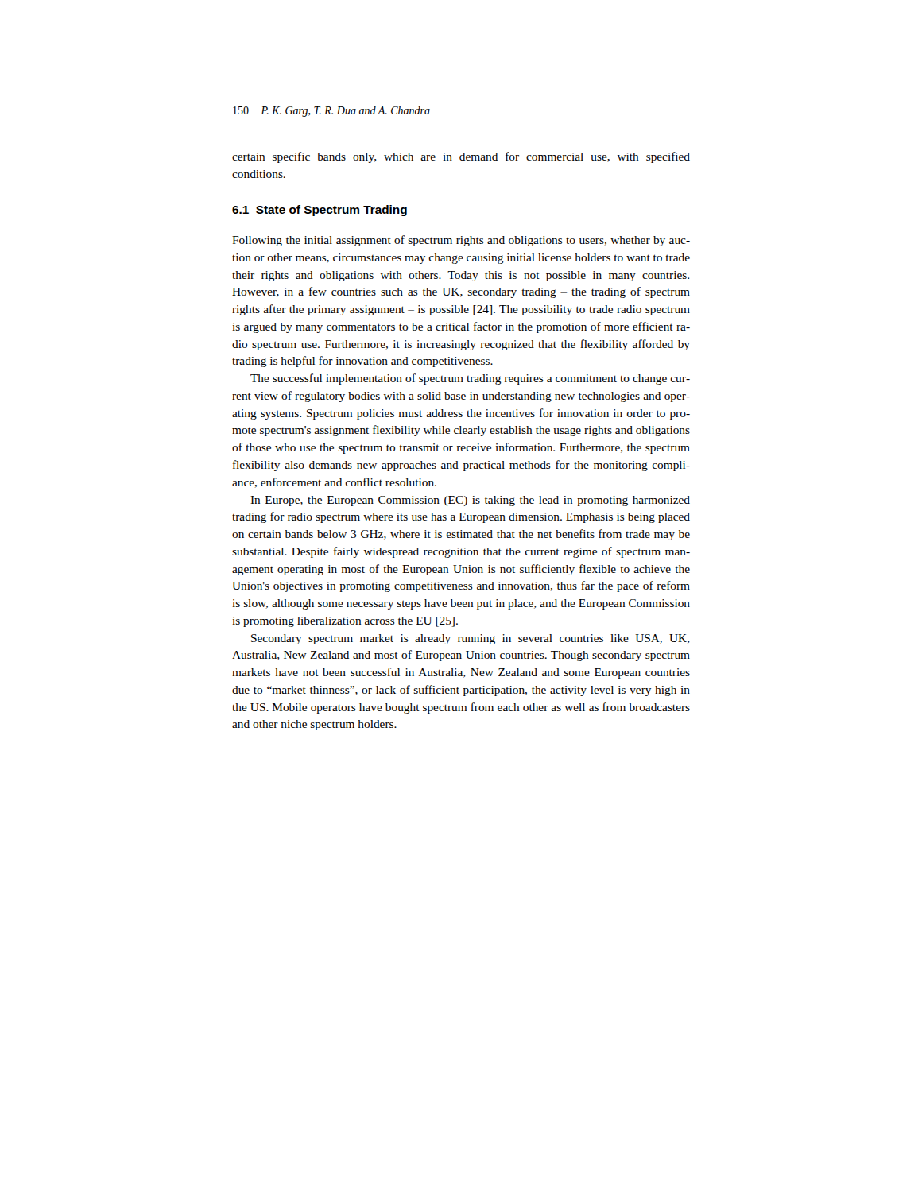150 P. K. Garg, T. R. Dua and A. Chandra
certain specific bands only, which are in demand for commercial use, with specified conditions.
6.1 State of Spectrum Trading
Following the initial assignment of spectrum rights and obligations to users, whether by auction or other means, circumstances may change causing initial license holders to want to trade their rights and obligations with others. Today this is not possible in many countries. However, in a few countries such as the UK, secondary trading – the trading of spectrum rights after the primary assignment – is possible [24]. The possibility to trade radio spectrum is argued by many commentators to be a critical factor in the promotion of more efficient radio spectrum use. Furthermore, it is increasingly recognized that the flexibility afforded by trading is helpful for innovation and competitiveness.
The successful implementation of spectrum trading requires a commitment to change current view of regulatory bodies with a solid base in understanding new technologies and operating systems. Spectrum policies must address the incentives for innovation in order to promote spectrum's assignment flexibility while clearly establish the usage rights and obligations of those who use the spectrum to transmit or receive information. Furthermore, the spectrum flexibility also demands new approaches and practical methods for the monitoring compliance, enforcement and conflict resolution.
In Europe, the European Commission (EC) is taking the lead in promoting harmonized trading for radio spectrum where its use has a European dimension. Emphasis is being placed on certain bands below 3 GHz, where it is estimated that the net benefits from trade may be substantial. Despite fairly widespread recognition that the current regime of spectrum management operating in most of the European Union is not sufficiently flexible to achieve the Union's objectives in promoting competitiveness and innovation, thus far the pace of reform is slow, although some necessary steps have been put in place, and the European Commission is promoting liberalization across the EU [25].
Secondary spectrum market is already running in several countries like USA, UK, Australia, New Zealand and most of European Union countries. Though secondary spectrum markets have not been successful in Australia, New Zealand and some European countries due to “market thinness”, or lack of sufficient participation, the activity level is very high in the US. Mobile operators have bought spectrum from each other as well as from broadcasters and other niche spectrum holders.